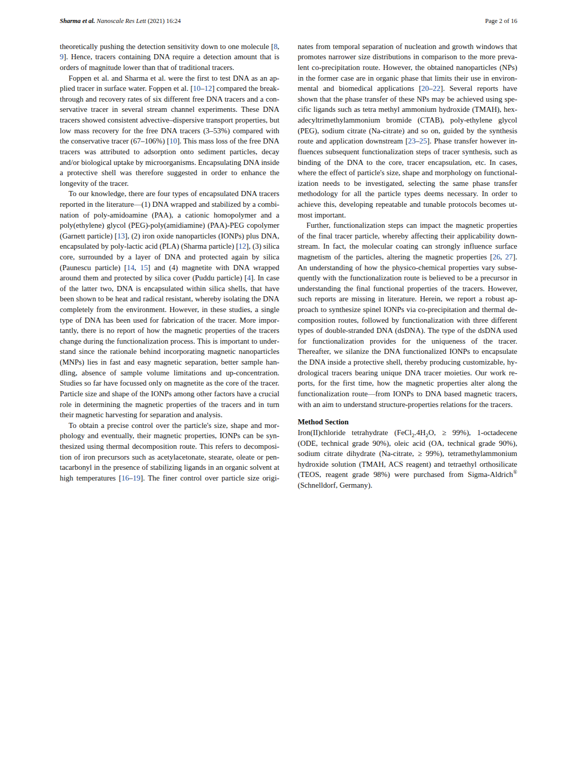Sharma et al. Nanoscale Res Lett (2021) 16:24
Page 2 of 16
theoretically pushing the detection sensitivity down to one molecule [8, 9]. Hence, tracers containing DNA require a detection amount that is orders of magnitude lower than that of traditional tracers.
Foppen et al. and Sharma et al. were the first to test DNA as an applied tracer in surface water. Foppen et al. [10–12] compared the breakthrough and recovery rates of six different free DNA tracers and a conservative tracer in several stream channel experiments. These DNA tracers showed consistent advective–dispersive transport properties, but low mass recovery for the free DNA tracers (3–53%) compared with the conservative tracer (67–106%) [10]. This mass loss of the free DNA tracers was attributed to adsorption onto sediment particles, decay and/or biological uptake by microorganisms. Encapsulating DNA inside a protective shell was therefore suggested in order to enhance the longevity of the tracer.
To our knowledge, there are four types of encapsulated DNA tracers reported in the literature—(1) DNA wrapped and stabilized by a combination of poly-amidoamine (PAA), a cationic homopolymer and a poly(ethylene) glycol (PEG)-poly(amidiamine) (PAA)-PEG copolymer (Garnett particle) [13], (2) iron oxide nanoparticles (IONPs) plus DNA, encapsulated by poly-lactic acid (PLA) (Sharma particle) [12], (3) silica core, surrounded by a layer of DNA and protected again by silica (Paunescu particle) [14, 15] and (4) magnetite with DNA wrapped around them and protected by silica cover (Puddu particle) [4]. In case of the latter two, DNA is encapsulated within silica shells, that have been shown to be heat and radical resistant, whereby isolating the DNA completely from the environment. However, in these studies, a single type of DNA has been used for fabrication of the tracer. More importantly, there is no report of how the magnetic properties of the tracers change during the functionalization process. This is important to understand since the rationale behind incorporating magnetic nanoparticles (MNPs) lies in fast and easy magnetic separation, better sample handling, absence of sample volume limitations and up-concentration. Studies so far have focussed only on magnetite as the core of the tracer. Particle size and shape of the IONPs among other factors have a crucial role in determining the magnetic properties of the tracers and in turn their magnetic harvesting for separation and analysis.
To obtain a precise control over the particle's size, shape and morphology and eventually, their magnetic properties, IONPs can be synthesized using thermal decomposition route. This refers to decomposition of iron precursors such as acetylacetonate, stearate, oleate or pentacarbonyl in the presence of stabilizing ligands in an organic solvent at high temperatures [16–19]. The finer control over particle size originates from temporal separation of nucleation and growth windows that promotes narrower size distributions in comparison to the more prevalent co-precipitation route. However, the obtained nanoparticles (NPs) in the former case are in organic phase that limits their use in environmental and biomedical applications [20–22]. Several reports have shown that the phase transfer of these NPs may be achieved using specific ligands such as tetra methyl ammonium hydroxide (TMAH), hexadecyltrimethylammonium bromide (CTAB), poly-ethylene glycol (PEG), sodium citrate (Na-citrate) and so on, guided by the synthesis route and application downstream [23–25]. Phase transfer however influences subsequent functionalization steps of tracer synthesis, such as binding of the DNA to the core, tracer encapsulation, etc. In cases, where the effect of particle's size, shape and morphology on functionalization needs to be investigated, selecting the same phase transfer methodology for all the particle types deems necessary. In order to achieve this, developing repeatable and tunable protocols becomes utmost important.
Further, functionalization steps can impact the magnetic properties of the final tracer particle, whereby affecting their applicability downstream. In fact, the molecular coating can strongly influence surface magnetism of the particles, altering the magnetic properties [26, 27]. An understanding of how the physico-chemical properties vary subsequently with the functionalization route is believed to be a precursor in understanding the final functional properties of the tracers. However, such reports are missing in literature. Herein, we report a robust approach to synthesize spinel IONPs via co-precipitation and thermal decomposition routes, followed by functionalization with three different types of double-stranded DNA (dsDNA). The type of the dsDNA used for functionalization provides for the uniqueness of the tracer. Thereafter, we silanize the DNA functionalized IONPs to encapsulate the DNA inside a protective shell, thereby producing customizable, hydrological tracers bearing unique DNA tracer moieties. Our work reports, for the first time, how the magnetic properties alter along the functionalization route—from IONPs to DNA based magnetic tracers, with an aim to understand structure-properties relations for the tracers.
Method Section
Iron(II)chloride tetrahydrate (FeCl2.4H2O, ≥ 99%), 1-octadecene (ODE, technical grade 90%), oleic acid (OA, technical grade 90%), sodium citrate dihydrate (Na-citrate, ≥ 99%), tetramethylammonium hydroxide solution (TMAH, ACS reagent) and tetraethyl orthosilicate (TEOS, reagent grade 98%) were purchased from Sigma-Aldrich® (Schnelldorf, Germany).